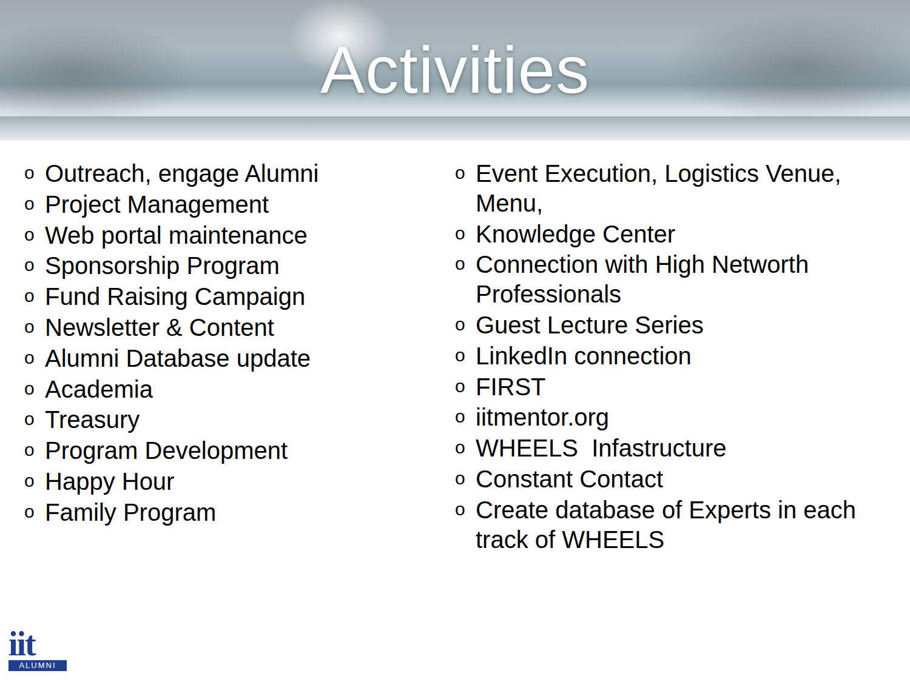Activities
Outreach, engage Alumni
Project Management
Web portal maintenance
Sponsorship Program
Fund Raising Campaign
Newsletter & Content
Alumni Database update
Academia
Treasury
Program Development
Happy Hour
Family Program
Event Execution, Logistics Venue, Menu,
Knowledge Center
Connection with High Networth Professionals
Guest Lecture Series
LinkedIn connection
FIRST
iitmentor.org
WHEELS Infastructure
Constant Contact
Create database of Experts in each track of WHEELS
iit
ALUMNI